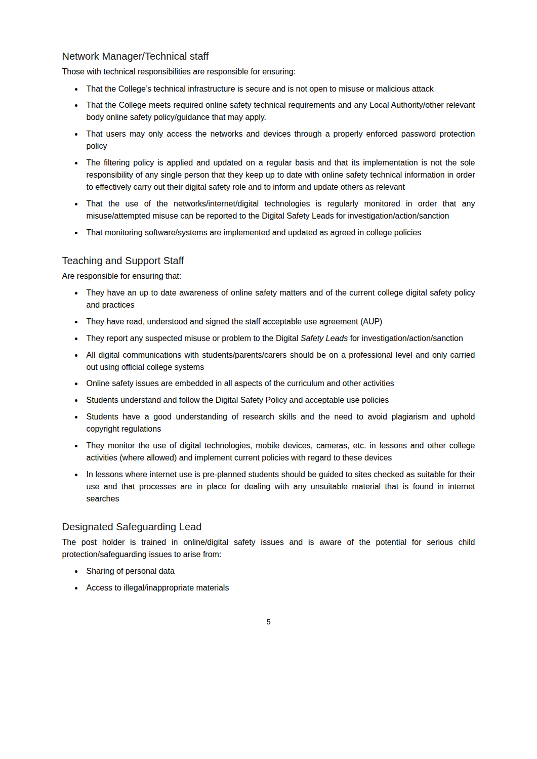Network Manager/Technical staff
Those with technical responsibilities are responsible for ensuring:
That the College’s technical infrastructure is secure and is not open to misuse or malicious attack
That the College meets required online safety technical requirements and any Local Authority/other relevant body online safety policy/guidance that may apply.
That users may only access the networks and devices through a properly enforced password protection policy
The filtering policy is applied and updated on a regular basis and that its implementation is not the sole responsibility of any single person that they keep up to date with online safety technical information in order to effectively carry out their digital safety role and to inform and update others as relevant
That the use of the networks/internet/digital technologies is regularly monitored in order that any misuse/attempted misuse can be reported to the Digital Safety Leads for investigation/action/sanction
That monitoring software/systems are implemented and updated as agreed in college policies
Teaching and Support Staff
Are responsible for ensuring that:
They have an up to date awareness of online safety matters and of the current college digital safety policy and practices
They have read, understood and signed the staff acceptable use agreement (AUP)
They report any suspected misuse or problem to the Digital Safety Leads for investigation/action/sanction
All digital communications with students/parents/carers should be on a professional level and only carried out using official college systems
Online safety issues are embedded in all aspects of the curriculum and other activities
Students understand and follow the Digital Safety Policy and acceptable use policies
Students have a good understanding of research skills and the need to avoid plagiarism and uphold copyright regulations
They monitor the use of digital technologies, mobile devices, cameras, etc. in lessons and other college activities (where allowed) and implement current policies with regard to these devices
In lessons where internet use is pre-planned students should be guided to sites checked as suitable for their use and that processes are in place for dealing with any unsuitable material that is found in internet searches
Designated Safeguarding Lead
The post holder is trained in online/digital safety issues and is aware of the potential for serious child protection/safeguarding issues to arise from:
Sharing of personal data
Access to illegal/inappropriate materials
5